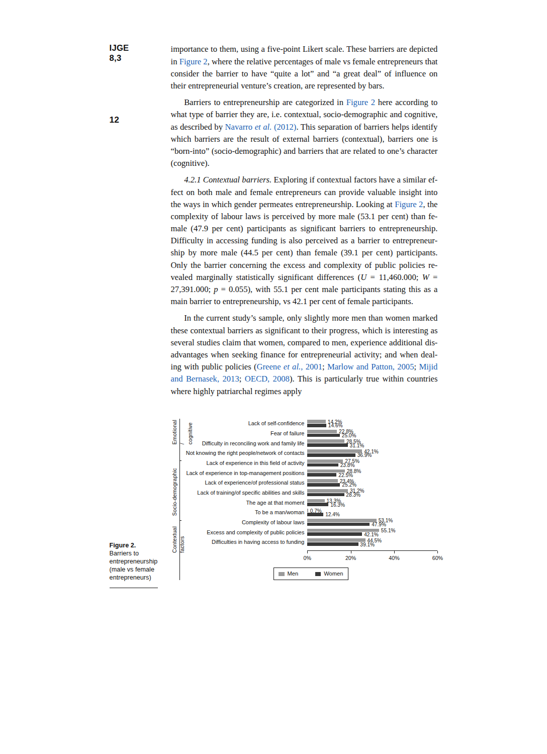IJGE
8,3
12
importance to them, using a five-point Likert scale. These barriers are depicted in Figure 2, where the relative percentages of male vs female entrepreneurs that consider the barrier to have “quite a lot” and “a great deal” of influence on their entrepreneurial venture’s creation, are represented by bars.
Barriers to entrepreneurship are categorized in Figure 2 here according to what type of barrier they are, i.e. contextual, socio-demographic and cognitive, as described by Navarro et al. (2012). This separation of barriers helps identify which barriers are the result of external barriers (contextual), barriers one is “born-into” (socio-demographic) and barriers that are related to one’s character (cognitive).
4.2.1 Contextual barriers. Exploring if contextual factors have a similar effect on both male and female entrepreneurs can provide valuable insight into the ways in which gender permeates entrepreneurship. Looking at Figure 2, the complexity of labour laws is perceived by more male (53.1 per cent) than female (47.9 per cent) participants as significant barriers to entrepreneurship. Difficulty in accessing funding is also perceived as a barrier to entrepreneurship by more male (44.5 per cent) than female (39.1 per cent) participants. Only the barrier concerning the excess and complexity of public policies revealed marginally statistically significant differences (U = 11,460.000; W = 27,391.000; p = 0.055), with 55.1 per cent male participants stating this as a main barrier to entrepreneurship, vs 42.1 per cent of female participants.
In the current study’s sample, only slightly more men than women marked these contextual barriers as significant to their progress, which is interesting as several studies claim that women, compared to men, experience additional disadvantages when seeking finance for entrepreneurial activity; and when dealing with public policies (Greene et al., 2001; Marlow and Patton, 2005; Mijid and Bernasek, 2013; OECD, 2008). This is particularly true within countries where highly patriarchal regimes apply
Figure 2.
Barriers to
entrepreneurship
(male vs female
entrepreneurs)
Emotional
/
cognitive
Socio-demographic
Contextual
factors
Lack of self-confidence
14.2%
14.6%
Fear of failure
22.8%
25.0%
Difficulty in reconciling work and family life
28.5%
31.1%
Not knowing the right people/network of contacts
42.1%
36.9%
Lack of experience in this field of activity
27.5%
23.8%
Lack of experience in top-management positions
28.8%
22.5%
Lack of experience/of professional status
23.4%
25.2%
Lack of training/of specific abilities and skills
31.2%
28.3%
The age at that moment
13.3%
16.3%
To be a man/woman
0.7%
12.4%
Complexity of labour laws
53.1%
47.9%
Excess and complexity of public policies
55.1%
42.1%
Difficulties in having access to funding
44.5%
39.1%
0%
20%
40%
60%
Men Women